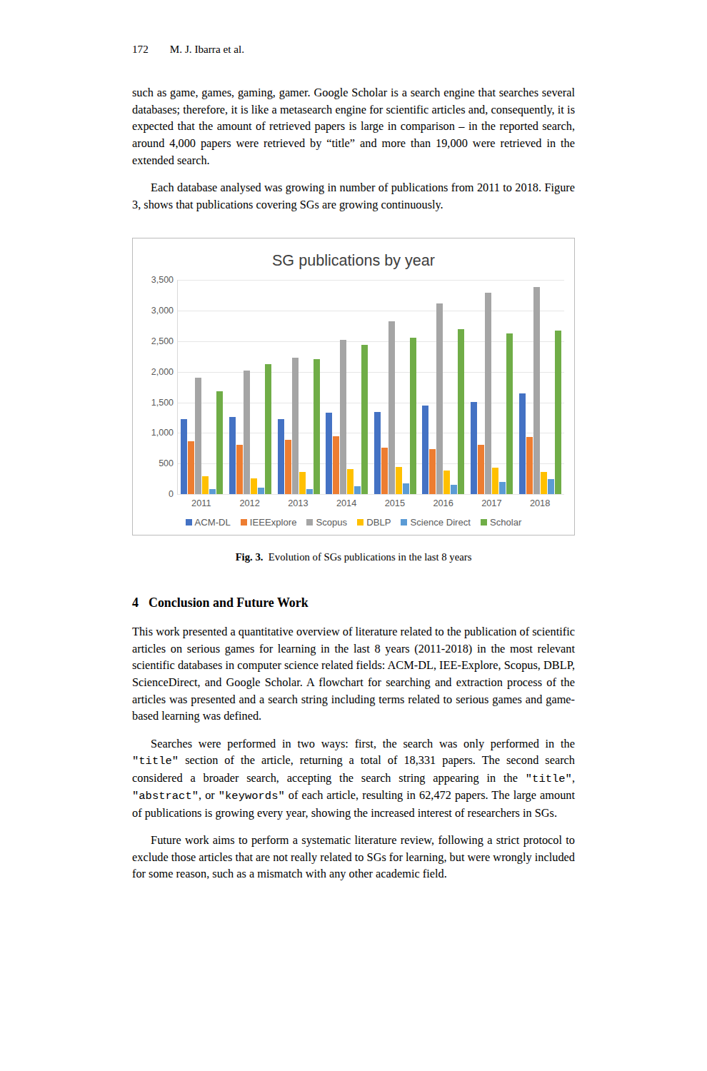172 M. J. Ibarra et al.
such as game, games, gaming, gamer. Google Scholar is a search engine that searches several databases; therefore, it is like a metasearch engine for scientific articles and, consequently, it is expected that the amount of retrieved papers is large in comparison – in the reported search, around 4,000 papers were retrieved by “title” and more than 19,000 were retrieved in the extended search.
Each database analysed was growing in number of publications from 2011 to 2018. Figure 3, shows that publications covering SGs are growing continuously.
SG publications by year
3,500
3,000
2,500
2,000
1,500
1,000
500
0
2011 2012 2013 2014 2015 2016 2017 2018
ACM-DL
IEEExplore
Scopus
DBLP
Science Direct
Scholar
Fig. 3. Evolution of SGs publications in the last 8 years
4 Conclusion and Future Work
This work presented a quantitative overview of literature related to the publication of scientific articles on serious games for learning in the last 8 years (2011-2018) in the most relevant scientific databases in computer science related fields: ACM-DL, IEE-Explore, Scopus, DBLP, ScienceDirect, and Google Scholar. A flowchart for searching and extraction process of the articles was presented and a search string including terms related to serious games and game-based learning was defined.
Searches were performed in two ways: first, the search was only performed in the "title" section of the article, returning a total of 18,331 papers. The second search considered a broader search, accepting the search string appearing in the "title", "abstract", or "keywords" of each article, resulting in 62,472 papers. The large amount of publications is growing every year, showing the increased interest of researchers in SGs.
Future work aims to perform a systematic literature review, following a strict protocol to exclude those articles that are not really related to SGs for learning, but were wrongly included for some reason, such as a mismatch with any other academic field.